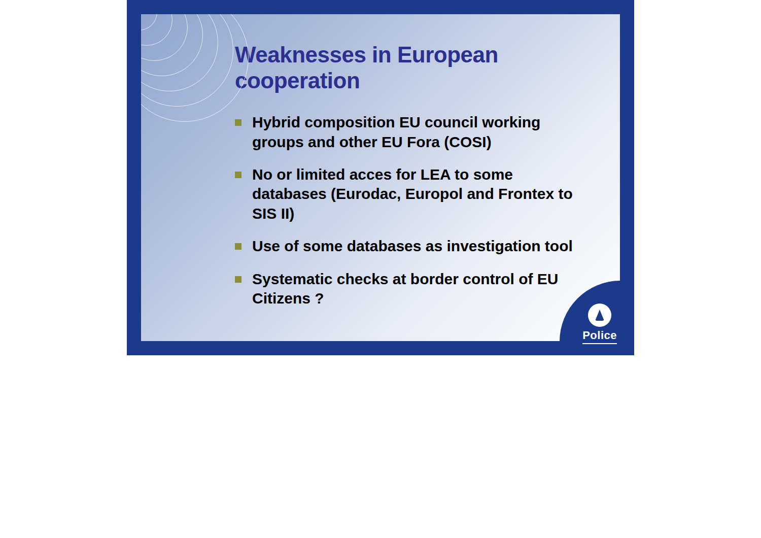Weaknesses in European
cooperation
Hybrid composition EU council working groups and other EU Fora (COSI)
No or limited acces for LEA to some databases (Eurodac, Europol and Frontex to SIS II)
Use of some databases as investigation tool
Systematic checks at border control of EU Citizens ?
Police